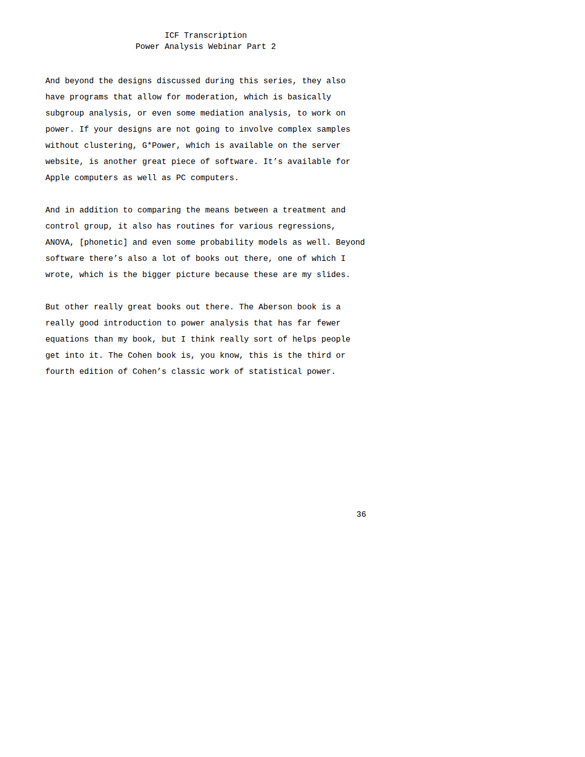ICF Transcription
Power Analysis Webinar Part 2
And beyond the designs discussed during this series, they also have programs that allow for moderation, which is basically subgroup analysis, or even some mediation analysis, to work on power. If your designs are not going to involve complex samples without clustering, G*Power, which is available on the server website, is another great piece of software. It’s available for Apple computers as well as PC computers.
And in addition to comparing the means between a treatment and control group, it also has routines for various regressions, ANOVA, [phonetic] and even some probability models as well. Beyond software there’s also a lot of books out there, one of which I wrote, which is the bigger picture because these are my slides.
But other really great books out there. The Aberson book is a really good introduction to power analysis that has far fewer equations than my book, but I think really sort of helps people get into it. The Cohen book is, you know, this is the third or fourth edition of Cohen’s classic work of statistical power.
36